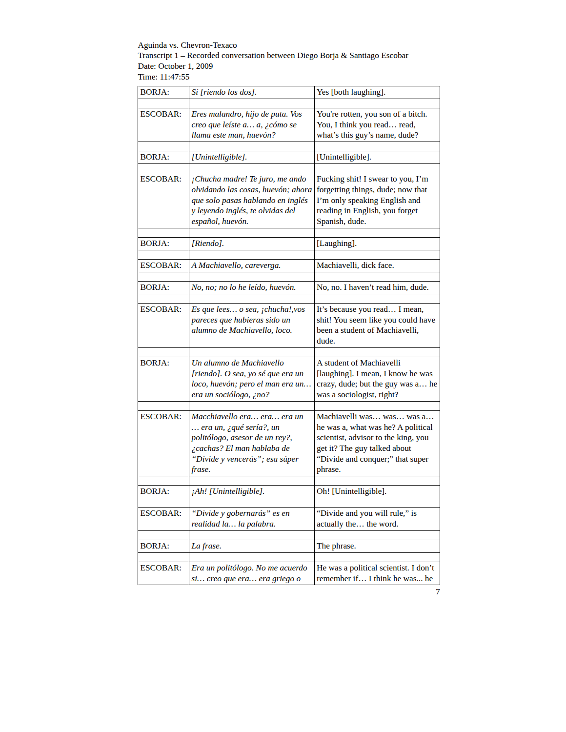Aguinda vs. Chevron-Texaco
Transcript 1 – Recorded conversation between Diego Borja & Santiago Escobar
Date: October 1, 2009
Time: 11:47:55
| BORJA: | Sí [riendo los dos]. | Yes [both laughing]. |
| ESCOBAR: | Eres malandro, hijo de puta. Vos creo que leíste a… a, ¿cómo se llama este man, huevón? | You're rotten, you son of a bitch. You, I think you read… read, what’s this guy’s name, dude? |
| BORJA: | [Unintelligible]. | [Unintelligible]. |
| ESCOBAR: | ¡Chucha madre! Te juro, me ando olvidando las cosas, huevón; ahora que solo pasas hablando en inglés y leyendo inglés, te olvidas del español, huevón. | Fucking shit! I swear to you, I’m forgetting things, dude; now that I’m only speaking English and reading in English, you forget Spanish, dude. |
| BORJA: | [Riendo]. | [Laughing]. |
| ESCOBAR: | A Machiavello, careverga. | Machiavelli, dick face. |
| BORJA: | No, no; no lo he leído, huevón. | No, no. I haven’t read him, dude. |
| ESCOBAR: | Es que lees… o sea, ¡chucha!,vos pareces que hubieras sido un alumno de Machiavello, loco. | It’s because you read… I mean, shit! You seem like you could have been a student of Machiavelli, dude. |
| BORJA: | Un alumno de Machiavello [riendo]. O sea, yo sé que era un loco, huevón; pero el man era un… era un sociólogo, ¿no? | A student of Machiavelli [laughing]. I mean, I know he was crazy, dude; but the guy was a… he was a sociologist, right? |
| ESCOBAR: | Macchiavello era… era… era un … era un, ¿qué sería?, un politólogo, asesor de un rey?, ¿cachas? El man hablaba de “Divide y vencerás”; esa súper frase. | Machiavelli was… was… was a… he was a, what was he? A political scientist, advisor to the king, you get it? The guy talked about “Divide and conquer;” that super phrase. |
| BORJA: | ¡Ah! [Unintelligible]. | Oh! [Unintelligible]. |
| ESCOBAR: | “Divide y gobernarás” es en realidad la… la palabra. | “Divide and you will rule,” is actually the… the word. |
| BORJA: | La frase. | The phrase. |
| ESCOBAR: | Era un politólogo. No me acuerdo si… creo que era… era griego o | He was a political scientist. I don’t remember if… I think he was... he |
7